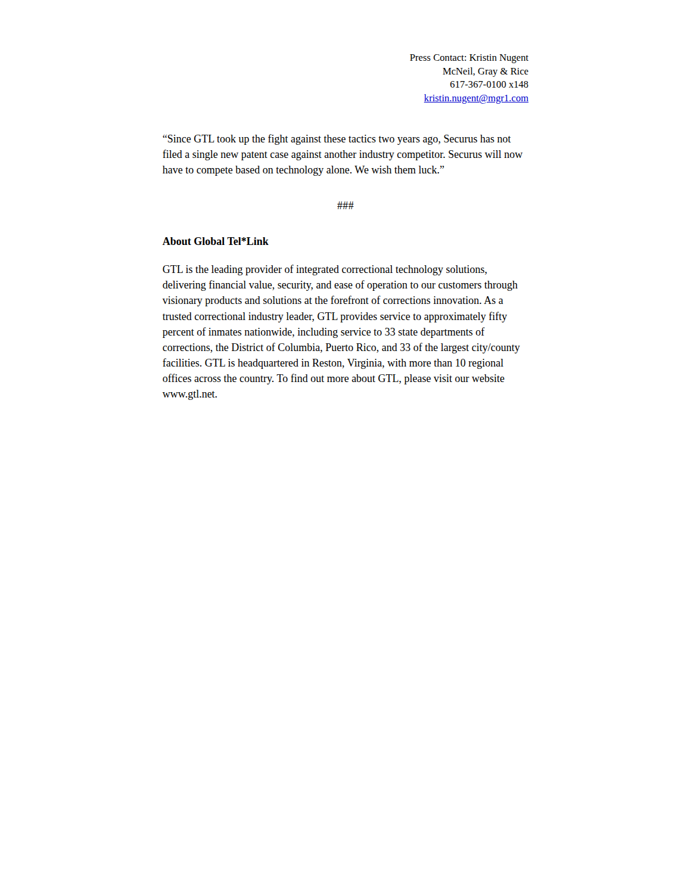Press Contact: Kristin Nugent
McNeil, Gray & Rice
617-367-0100 x148
kristin.nugent@mgr1.com
“Since GTL took up the fight against these tactics two years ago, Securus has not filed a single new patent case against another industry competitor. Securus will now have to compete based on technology alone. We wish them luck.”
###
About Global Tel*Link
GTL is the leading provider of integrated correctional technology solutions, delivering financial value, security, and ease of operation to our customers through visionary products and solutions at the forefront of corrections innovation. As a trusted correctional industry leader, GTL provides service to approximately fifty percent of inmates nationwide, including service to 33 state departments of corrections, the District of Columbia, Puerto Rico, and 33 of the largest city/county facilities. GTL is headquartered in Reston, Virginia, with more than 10 regional offices across the country. To find out more about GTL, please visit our website www.gtl.net.